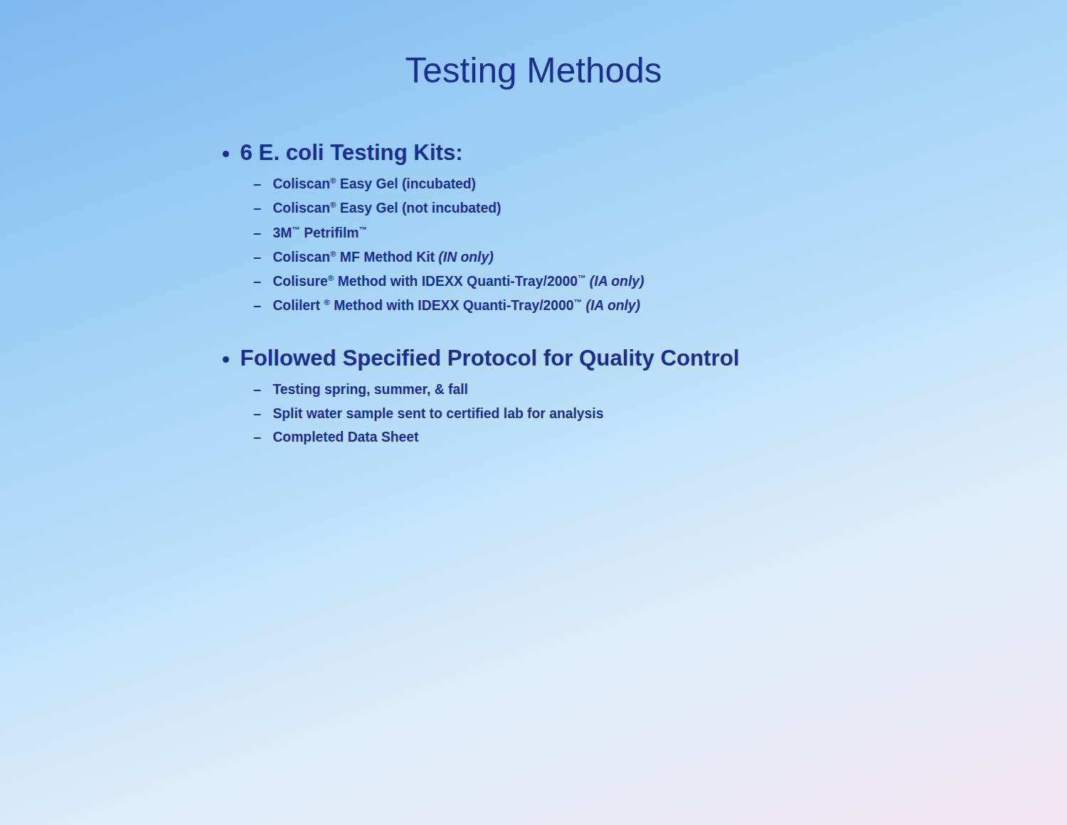Testing Methods
6 E. coli Testing Kits:
Coliscan® Easy Gel (incubated)
Coliscan® Easy Gel (not incubated)
3M™ Petrifilm™
Coliscan® MF Method Kit (IN only)
Colisure® Method with IDEXX Quanti-Tray/2000™ (IA only)
Colilert ® Method with IDEXX Quanti-Tray/2000™ (IA only)
Followed Specified Protocol for Quality Control
Testing spring, summer, & fall
Split water sample sent to certified lab for analysis
Completed Data Sheet